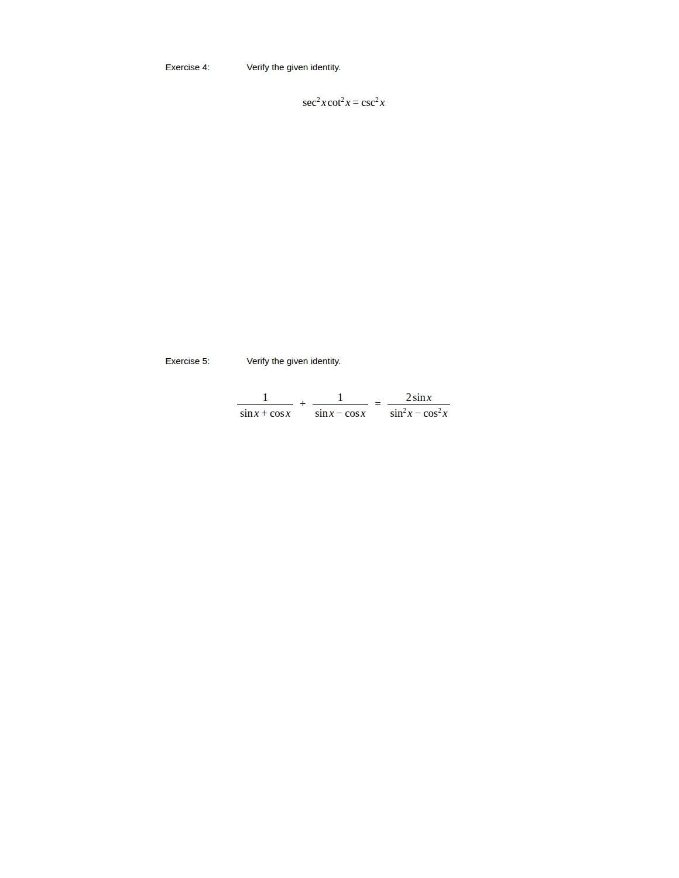Exercise 4: Verify the given identity.
sec2 x cot2 x=csc2 x
Exercise 5: Verify the given identity.
1 sin x+cos x + 1 sin x−cos x = 2 sin x sin2 x−cos2 x